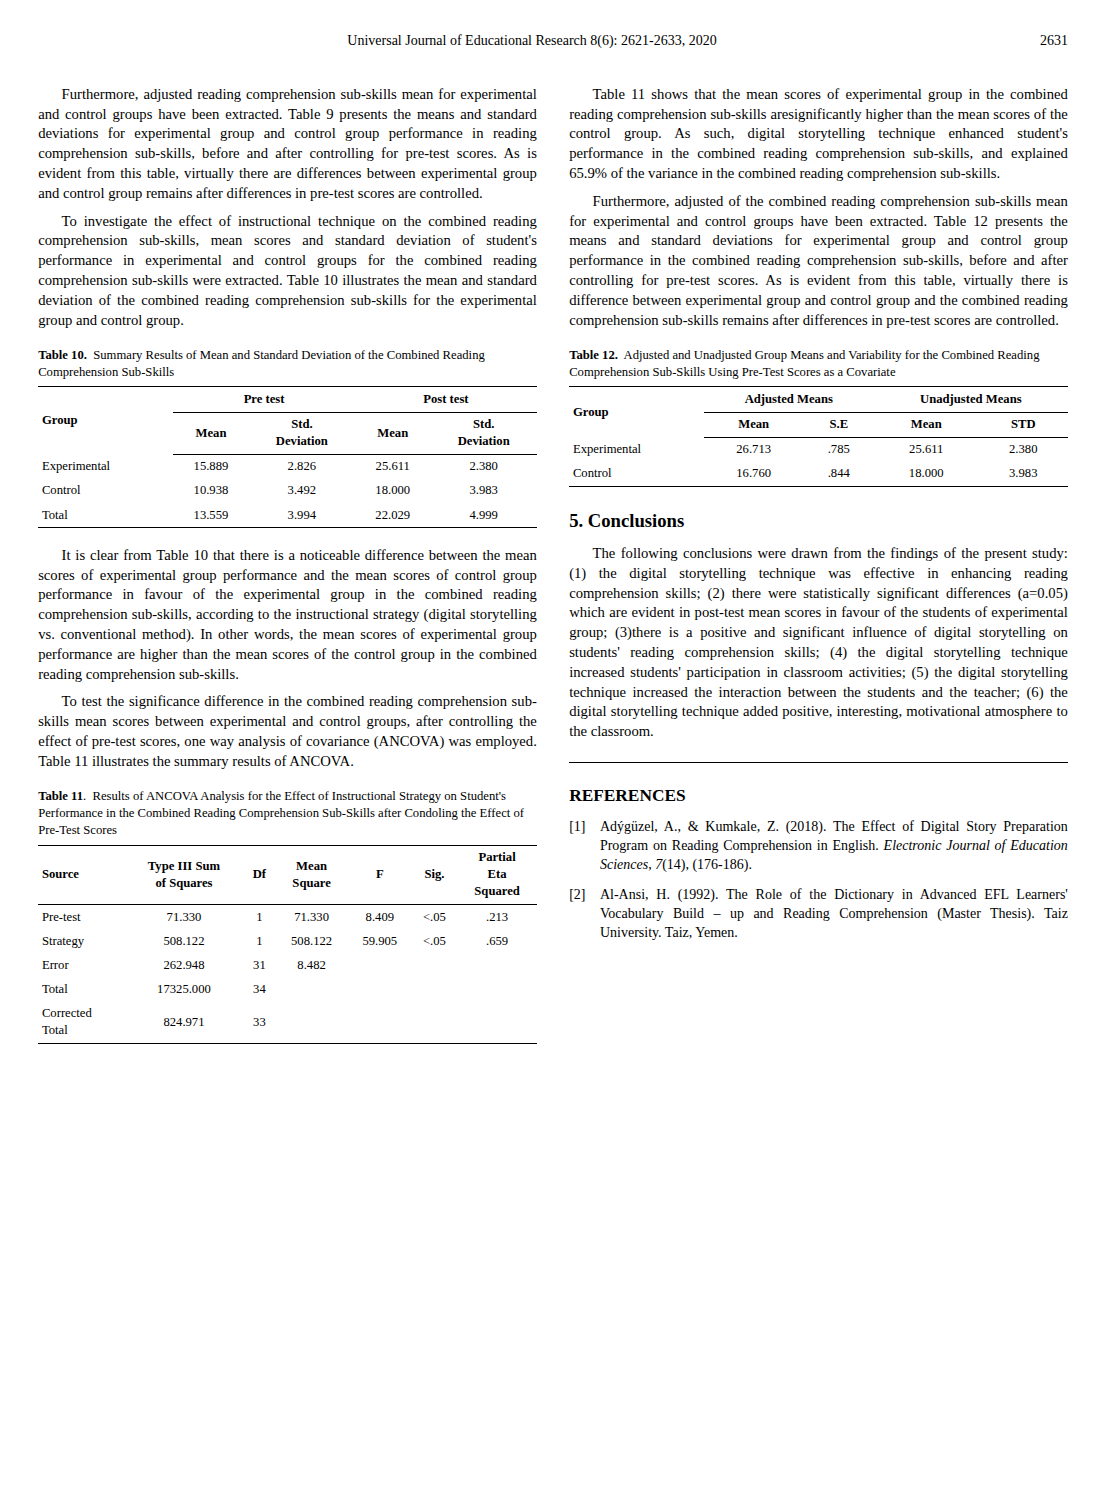Universal Journal of Educational Research 8(6): 2621-2633, 2020
2631
Furthermore, adjusted reading comprehension sub-skills mean for experimental and control groups have been extracted. Table 9 presents the means and standard deviations for experimental group and control group performance in reading comprehension sub-skills, before and after controlling for pre-test scores. As is evident from this table, virtually there are differences between experimental group and control group remains after differences in pre-test scores are controlled.
To investigate the effect of instructional technique on the combined reading comprehension sub-skills, mean scores and standard deviation of student's performance in experimental and control groups for the combined reading comprehension sub-skills were extracted. Table 10 illustrates the mean and standard deviation of the combined reading comprehension sub-skills for the experimental group and control group.
Table 10. Summary Results of Mean and Standard Deviation of the Combined Reading Comprehension Sub-Skills
| Group | Pre test | Post test |
| --- | --- | --- |
| Mean | Std. Deviation | Mean | Std. Deviation |
| Experimental | 15.889 | 2.826 | 25.611 | 2.380 |
| Control | 10.938 | 3.492 | 18.000 | 3.983 |
| Total | 13.559 | 3.994 | 22.029 | 4.999 |
It is clear from Table 10 that there is a noticeable difference between the mean scores of experimental group performance and the mean scores of control group performance in favour of the experimental group in the combined reading comprehension sub-skills, according to the instructional strategy (digital storytelling vs. conventional method). In other words, the mean scores of experimental group performance are higher than the mean scores of the control group in the combined reading comprehension sub-skills.
To test the significance difference in the combined reading comprehension sub-skills mean scores between experimental and control groups, after controlling the effect of pre-test scores, one way analysis of covariance (ANCOVA) was employed. Table 11 illustrates the summary results of ANCOVA.
Table 11. Results of ANCOVA Analysis for the Effect of Instructional Strategy on Student's Performance in the Combined Reading Comprehension Sub-Skills after Condoling the Effect of Pre-Test Scores
| Source | Type III Sum of Squares | Df | Mean Square | F | Sig. | Partial Eta Squared |
| --- | --- | --- | --- | --- | --- | --- |
| Pre-test | 71.330 | 1 | 71.330 | 8.409 | <.05 | .213 |
| Strategy | 508.122 | 1 | 508.122 | 59.905 | <.05 | .659 |
| Error | 262.948 | 31 | 8.482 | | | |
| Total | 17325.000 | 34 | | | | |
| Corrected Total | 824.971 | 33 | | | | |
Table 11 shows that the mean scores of experimental group in the combined reading comprehension sub-skills aresignificantly higher than the mean scores of the control group. As such, digital storytelling technique enhanced student's performance in the combined reading comprehension sub-skills, and explained 65.9% of the variance in the combined reading comprehension sub-skills.
Furthermore, adjusted of the combined reading comprehension sub-skills mean for experimental and control groups have been extracted. Table 12 presents the means and standard deviations for experimental group and control group performance in the combined reading comprehension sub-skills, before and after controlling for pre-test scores. As is evident from this table, virtually there is difference between experimental group and control group and the combined reading comprehension sub-skills remains after differences in pre-test scores are controlled.
Table 12. Adjusted and Unadjusted Group Means and Variability for the Combined Reading Comprehension Sub-Skills Using Pre-Test Scores as a Covariate
| Group | Adjusted Means | Unadjusted Means |
| --- | --- | --- |
| Mean | S.E | Mean | STD |
| Experimental | 26.713 | .785 | 25.611 | 2.380 |
| Control | 16.760 | .844 | 18.000 | 3.983 |
5. Conclusions
The following conclusions were drawn from the findings of the present study: (1) the digital storytelling technique was effective in enhancing reading comprehension skills; (2) there were statistically significant differences (a=0.05) which are evident in post-test mean scores in favour of the students of experimental group; (3)there is a positive and significant influence of digital storytelling on students' reading comprehension skills; (4) the digital storytelling technique increased students' participation in classroom activities; (5) the digital storytelling technique increased the interaction between the students and the teacher; (6) the digital storytelling technique added positive, interesting, motivational atmosphere to the classroom.
REFERENCES
[1] Adýgüzel, A., & Kumkale, Z. (2018). The Effect of Digital Story Preparation Program on Reading Comprehension in English. Electronic Journal of Education Sciences, 7(14), (176-186).
[2] Al-Ansi, H. (1992). The Role of the Dictionary in Advanced EFL Learners' Vocabulary Build – up and Reading Comprehension (Master Thesis). Taiz University. Taiz, Yemen.